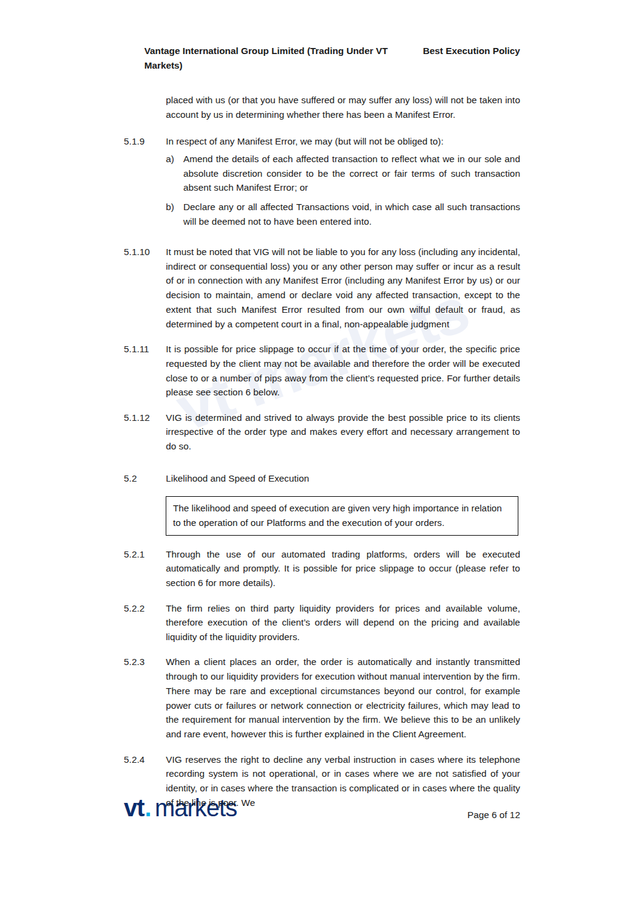vt markets
Vantage International Group Limited (Trading Under VT Markets)
Best Execution Policy
placed with us (or that you have suffered or may suffer any loss) will not be taken into account by us in determining whether there has been a Manifest Error.
5.1.9
In respect of any Manifest Error, we may (but will not be obliged to):
a) Amend the details of each affected transaction to reflect what we in our sole and absolute discretion consider to be the correct or fair terms of such transaction absent such Manifest Error; or
b) Declare any or all affected Transactions void, in which case all such transactions will be deemed not to have been entered into.
5.1.10
It must be noted that VIG will not be liable to you for any loss (including any incidental, indirect or consequential loss) you or any other person may suffer or incur as a result of or in connection with any Manifest Error (including any Manifest Error by us) or our decision to maintain, amend or declare void any affected transaction, except to the extent that such Manifest Error resulted from our own wilful default or fraud, as determined by a competent court in a final, non-appealable judgment
5.1.11
It is possible for price slippage to occur if at the time of your order, the specific price requested by the client may not be available and therefore the order will be executed close to or a number of pips away from the client’s requested price. For further details please see section 6 below.
5.1.12
VIG is determined and strived to always provide the best possible price to its clients irrespective of the order type and makes every effort and necessary arrangement to do so.
5.2
Likelihood and Speed of Execution
The likelihood and speed of execution are given very high importance in relation to the operation of our Platforms and the execution of your orders.
5.2.1
Through the use of our automated trading platforms, orders will be executed automatically and promptly. It is possible for price slippage to occur (please refer to section 6 for more details).
5.2.2
The firm relies on third party liquidity providers for prices and available volume, therefore execution of the client’s orders will depend on the pricing and available liquidity of the liquidity providers.
5.2.3
When a client places an order, the order is automatically and instantly transmitted through to our liquidity providers for execution without manual intervention by the firm. There may be rare and exceptional circumstances beyond our control, for example power cuts or failures or network connection or electricity failures, which may lead to the requirement for manual intervention by the firm. We believe this to be an unlikely and rare event, however this is further explained in the Client Agreement.
5.2.4
VIG reserves the right to decline any verbal instruction in cases where its telephone recording system is not operational, or in cases where we are not satisfied of your identity, or in cases where the transaction is complicated or in cases where the quality of the line is poor. We
vt. markets
Page 6 of 12